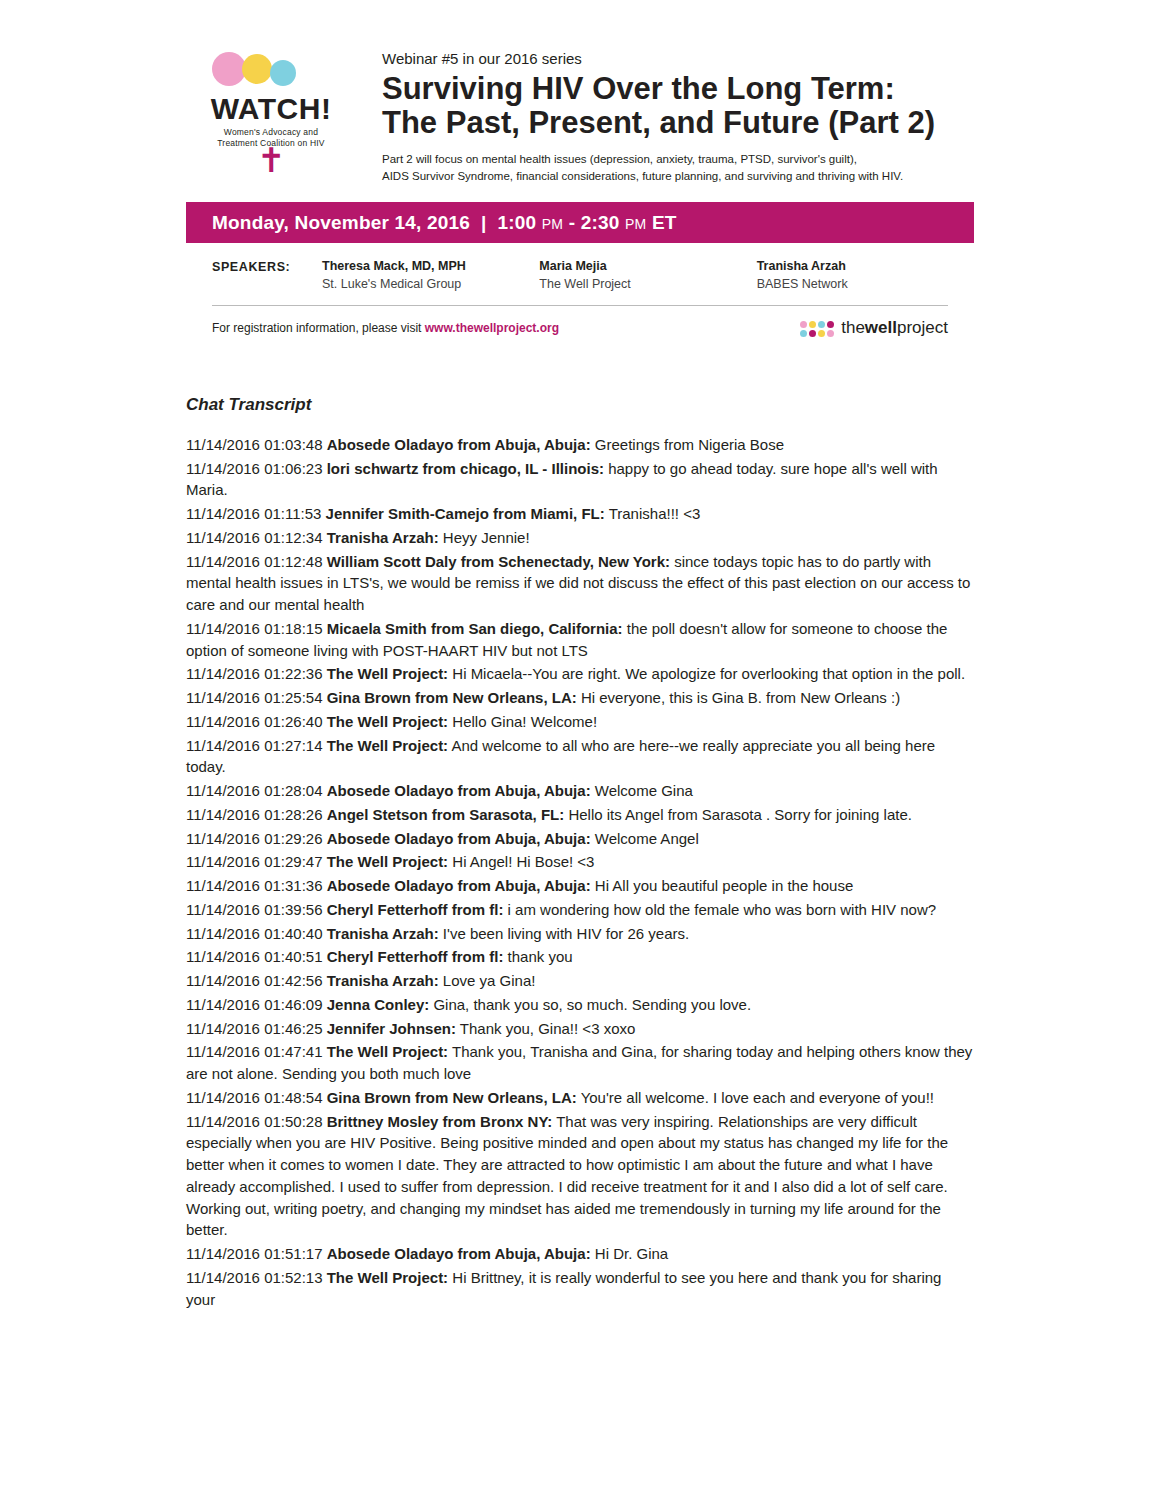WATCH!
Women's Advocacy and
Treatment Coalition on HIV
✝
Webinar #5 in our 2016 series
Surviving HIV Over the Long Term:
The Past, Present, and Future (Part 2)
Part 2 will focus on mental health issues (depression, anxiety, trauma, PTSD, survivor's guilt),
AIDS Survivor Syndrome, financial considerations, future planning, and surviving and thriving with HIV.
Monday, November 14, 2016 | 1:00 PM - 2:30 PM ET
SPEAKERS:
Theresa Mack, MD, MPH
St. Luke's Medical Group
Maria Mejia
The Well Project
Tranisha Arzah
BABES Network
For registration information, please visit www.thewellproject.org
thewellproject
Chat Transcript
11/14/2016 01:03:48 Abosede Oladayo from Abuja, Abuja: Greetings from Nigeria Bose
11/14/2016 01:06:23 lori schwartz from chicago, IL - Illinois: happy to go ahead today. sure hope all's well with Maria.
11/14/2016 01:11:53 Jennifer Smith-Camejo from Miami, FL: Tranisha!!! <3
11/14/2016 01:12:34 Tranisha Arzah: Heyy Jennie!
11/14/2016 01:12:48 William Scott Daly from Schenectady, New York: since todays topic has to do partly with mental health issues in LTS's, we would be remiss if we did not discuss the effect of this past election on our access to care and our mental health
11/14/2016 01:18:15 Micaela Smith from San diego, California: the poll doesn't allow for someone to choose the option of someone living with POST-HAART HIV but not LTS
11/14/2016 01:22:36 The Well Project: Hi Micaela--You are right. We apologize for overlooking that option in the poll.
11/14/2016 01:25:54 Gina Brown from New Orleans, LA: Hi everyone, this is Gina B. from New Orleans :)
11/14/2016 01:26:40 The Well Project: Hello Gina! Welcome!
11/14/2016 01:27:14 The Well Project: And welcome to all who are here--we really appreciate you all being here today.
11/14/2016 01:28:04 Abosede Oladayo from Abuja, Abuja: Welcome Gina
11/14/2016 01:28:26 Angel Stetson from Sarasota, FL: Hello its Angel from Sarasota . Sorry for joining late.
11/14/2016 01:29:26 Abosede Oladayo from Abuja, Abuja: Welcome Angel
11/14/2016 01:29:47 The Well Project: Hi Angel! Hi Bose! <3
11/14/2016 01:31:36 Abosede Oladayo from Abuja, Abuja: Hi All you beautiful people in the house
11/14/2016 01:39:56 Cheryl Fetterhoff from fl: i am wondering how old the female who was born with HIV now?
11/14/2016 01:40:40 Tranisha Arzah: I've been living with HIV for 26 years.
11/14/2016 01:40:51 Cheryl Fetterhoff from fl: thank you
11/14/2016 01:42:56 Tranisha Arzah: Love ya Gina!
11/14/2016 01:46:09 Jenna Conley: Gina, thank you so, so much. Sending you love.
11/14/2016 01:46:25 Jennifer Johnsen: Thank you, Gina!! <3 xoxo
11/14/2016 01:47:41 The Well Project: Thank you, Tranisha and Gina, for sharing today and helping others know they are not alone. Sending you both much love
11/14/2016 01:48:54 Gina Brown from New Orleans, LA: You're all welcome. I love each and everyone of you!!
11/14/2016 01:50:28 Brittney Mosley from Bronx NY: That was very inspiring. Relationships are very difficult especially when you are HIV Positive. Being positive minded and open about my status has changed my life for the better when it comes to women I date. They are attracted to how optimistic I am about the future and what I have already accomplished. I used to suffer from depression. I did receive treatment for it and I also did a lot of self care. Working out, writing poetry, and changing my mindset has aided me tremendously in turning my life around for the better.
11/14/2016 01:51:17 Abosede Oladayo from Abuja, Abuja: Hi Dr. Gina
11/14/2016 01:52:13 The Well Project: Hi Brittney, it is really wonderful to see you here and thank you for sharing your